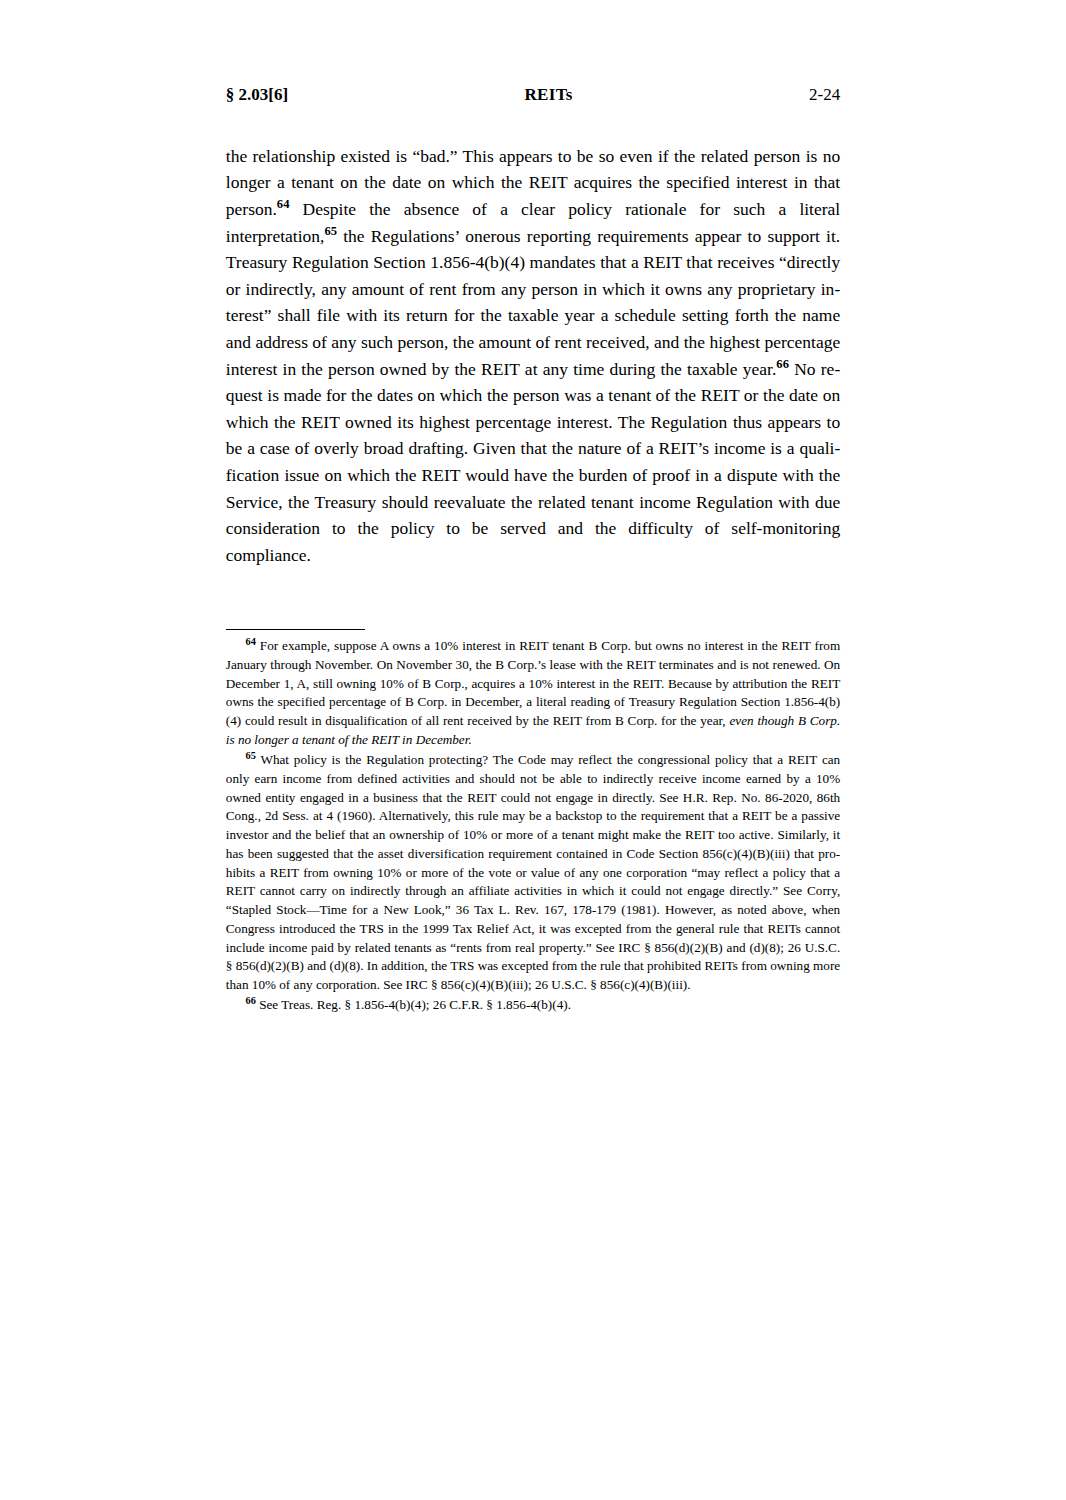§ 2.03[6] REITs 2-24
the relationship existed is “bad.” This appears to be so even if the related person is no longer a tenant on the date on which the REIT acquires the specified interest in that person.64 Despite the absence of a clear policy rationale for such a literal interpretation,65 the Regulations’ onerous reporting requirements appear to support it. Treasury Regulation Section 1.856-4(b)(4) mandates that a REIT that receives “directly or indirectly, any amount of rent from any person in which it owns any proprietary interest” shall file with its return for the taxable year a schedule setting forth the name and address of any such person, the amount of rent received, and the highest percentage interest in the person owned by the REIT at any time during the taxable year.66 No request is made for the dates on which the person was a tenant of the REIT or the date on which the REIT owned its highest percentage interest. The Regulation thus appears to be a case of overly broad drafting. Given that the nature of a REIT’s income is a qualification issue on which the REIT would have the burden of proof in a dispute with the Service, the Treasury should reevaluate the related tenant income Regulation with due consideration to the policy to be served and the difficulty of self-monitoring compliance.
64 For example, suppose A owns a 10% interest in REIT tenant B Corp. but owns no interest in the REIT from January through November. On November 30, the B Corp.’s lease with the REIT terminates and is not renewed. On December 1, A, still owning 10% of B Corp., acquires a 10% interest in the REIT. Because by attribution the REIT owns the specified percentage of B Corp. in December, a literal reading of Treasury Regulation Section 1.856-4(b)(4) could result in disqualification of all rent received by the REIT from B Corp. for the year, even though B Corp. is no longer a tenant of the REIT in December.
65 What policy is the Regulation protecting? The Code may reflect the congressional policy that a REIT can only earn income from defined activities and should not be able to indirectly receive income earned by a 10% owned entity engaged in a business that the REIT could not engage in directly. See H.R. Rep. No. 86-2020, 86th Cong., 2d Sess. at 4 (1960). Alternatively, this rule may be a backstop to the requirement that a REIT be a passive investor and the belief that an ownership of 10% or more of a tenant might make the REIT too active. Similarly, it has been suggested that the asset diversification requirement contained in Code Section 856(c)(4)(B)(iii) that prohibits a REIT from owning 10% or more of the vote or value of any one corporation “may reflect a policy that a REIT cannot carry on indirectly through an affiliate activities in which it could not engage directly.” See Corry, “Stapled Stock—Time for a New Look,” 36 Tax L. Rev. 167, 178-179 (1981). However, as noted above, when Congress introduced the TRS in the 1999 Tax Relief Act, it was excepted from the general rule that REITs cannot include income paid by related tenants as “rents from real property.” See IRC § 856(d)(2)(B) and (d)(8); 26 U.S.C. § 856(d)(2)(B) and (d)(8). In addition, the TRS was excepted from the rule that prohibited REITs from owning more than 10% of any corporation. See IRC § 856(c)(4)(B)(iii); 26 U.S.C. § 856(c)(4)(B)(iii).
66 See Treas. Reg. § 1.856-4(b)(4); 26 C.F.R. § 1.856-4(b)(4).